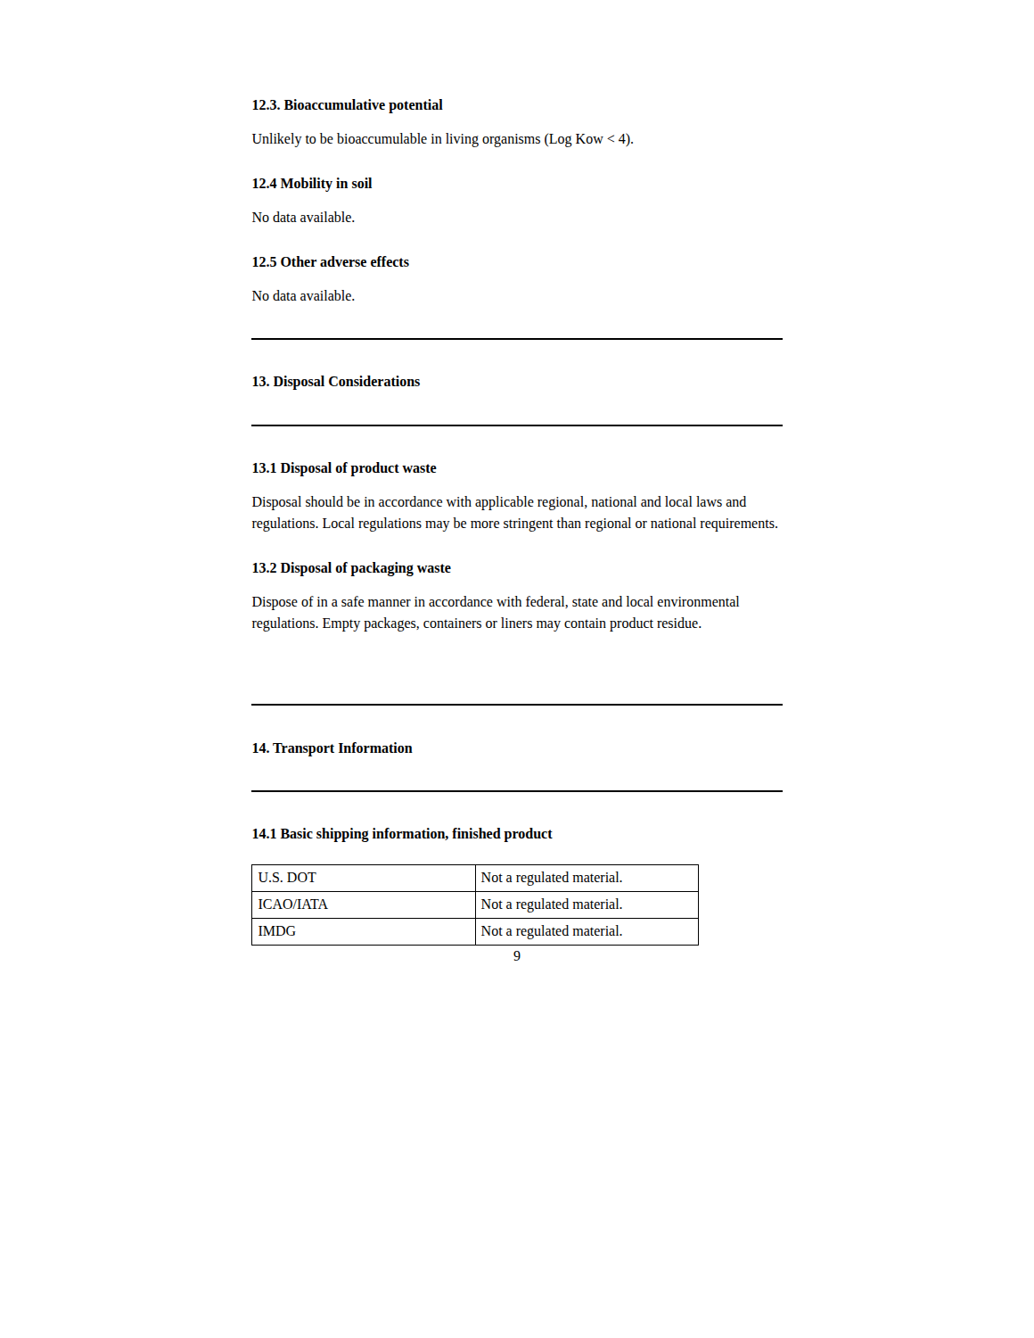12.3. Bioaccumulative potential
Unlikely to be bioaccumulable in living organisms (Log Kow < 4).
12.4 Mobility in soil
No data available.
12.5 Other adverse effects
No data available.
13. Disposal Considerations
13.1 Disposal of product waste
Disposal should be in accordance with applicable regional, national and local laws and regulations. Local regulations may be more stringent than regional or national requirements.
13.2 Disposal of packaging waste
Dispose of in a safe manner in accordance with federal, state and local environmental regulations. Empty packages, containers or liners may contain product residue.
14. Transport Information
14.1 Basic shipping information, finished product
| U.S. DOT | Not a regulated material. |
| ICAO/IATA | Not a regulated material. |
| IMDG | Not a regulated material. |
9